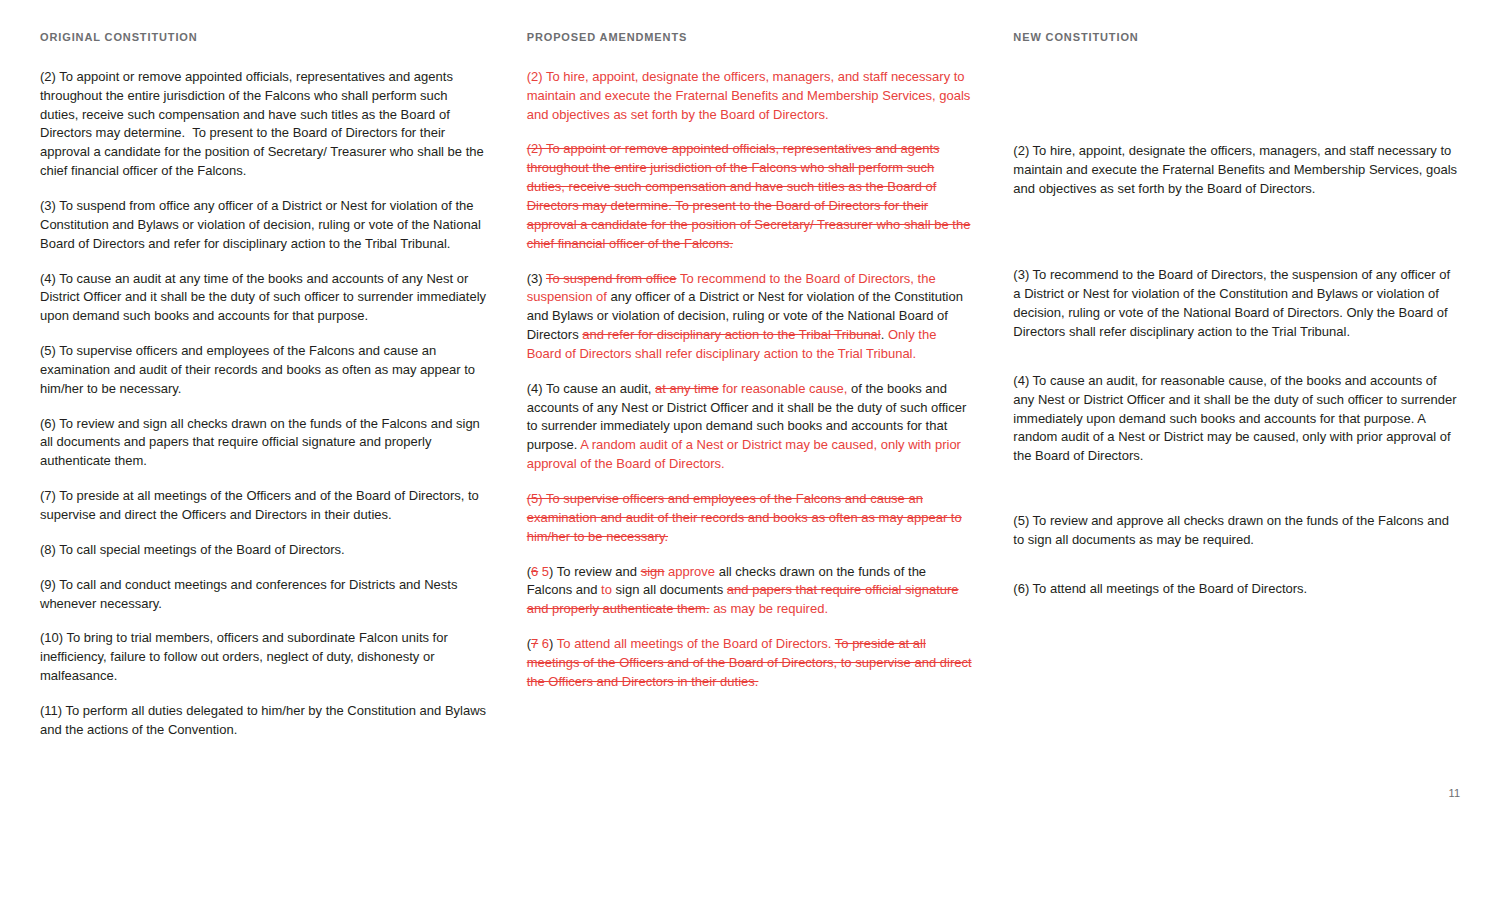Original Constitution
(2) To appoint or remove appointed officials, representatives and agents throughout the entire jurisdiction of the Falcons who shall perform such duties, receive such compensation and have such titles as the Board of Directors may determine. To present to the Board of Directors for their approval a candidate for the position of Secretary/ Treasurer who shall be the chief financial officer of the Falcons.
(3) To suspend from office any officer of a District or Nest for violation of the Constitution and Bylaws or violation of decision, ruling or vote of the National Board of Directors and refer for disciplinary action to the Tribal Tribunal.
(4) To cause an audit at any time of the books and accounts of any Nest or District Officer and it shall be the duty of such officer to surrender immediately upon demand such books and accounts for that purpose.
(5) To supervise officers and employees of the Falcons and cause an examination and audit of their records and books as often as may appear to him/her to be necessary.
(6) To review and sign all checks drawn on the funds of the Falcons and sign all documents and papers that require official signature and properly authenticate them.
(7) To preside at all meetings of the Officers and of the Board of Directors, to supervise and direct the Officers and Directors in their duties.
(8) To call special meetings of the Board of Directors.
(9) To call and conduct meetings and conferences for Districts and Nests whenever necessary.
(10) To bring to trial members, officers and subordinate Falcon units for inefficiency, failure to follow out orders, neglect of duty, dishonesty or malfeasance.
(11) To perform all duties delegated to him/her by the Constitution and Bylaws and the actions of the Convention.
Proposed Amendments
(2) To hire, appoint, designate the officers, managers, and staff necessary to maintain and execute the Fraternal Benefits and Membership Services, goals and objectives as set forth by the Board of Directors.
(2) To appoint or remove appointed officials, representatives and agents throughout the entire jurisdiction of the Falcons who shall perform such duties, receive such compensation and have such titles as the Board of Directors may determine. To present to the Board of Directors for their approval a candidate for the position of Secretary/ Treasurer who shall be the chief financial officer of the Falcons.
(3) To suspend from office To recommend to the Board of Directors, the suspension of any officer of a District or Nest for violation of the Constitution and Bylaws or violation of decision, ruling or vote of the National Board of Directors and refer for disciplinary action to the Tribal Tribunal. Only the Board of Directors shall refer disciplinary action to the Trial Tribunal.
(4) To cause an audit, at any time for reasonable cause, of the books and accounts of any Nest or District Officer and it shall be the duty of such officer to surrender immediately upon demand such books and accounts for that purpose. A random audit of a Nest or District may be caused, only with prior approval of the Board of Directors.
(5) To supervise officers and employees of the Falcons and cause an examination and audit of their records and books as often as may appear to him/her to be necessary.
(6 5) To review and sign approve all checks drawn on the funds of the Falcons and to sign all documents and papers that require official signature and properly authenticate them. as may be required.
(7 6) To attend all meetings of the Board of Directors. To preside at all meetings of the Officers and of the Board of Directors, to supervise and direct the Officers and Directors in their duties.
New Constitution
(2) To hire, appoint, designate the officers, managers, and staff necessary to maintain and execute the Fraternal Benefits and Membership Services, goals and objectives as set forth by the Board of Directors.
(3) To recommend to the Board of Directors, the suspension of any officer of a District or Nest for violation of the Constitution and Bylaws or violation of decision, ruling or vote of the National Board of Directors. Only the Board of Directors shall refer disciplinary action to the Trial Tribunal.
(4) To cause an audit, for reasonable cause, of the books and accounts of any Nest or District Officer and it shall be the duty of such officer to surrender immediately upon demand such books and accounts for that purpose. A random audit of a Nest or District may be caused, only with prior approval of the Board of Directors.
(5) To review and approve all checks drawn on the funds of the Falcons and to sign all documents as may be required.
(6) To attend all meetings of the Board of Directors.
11